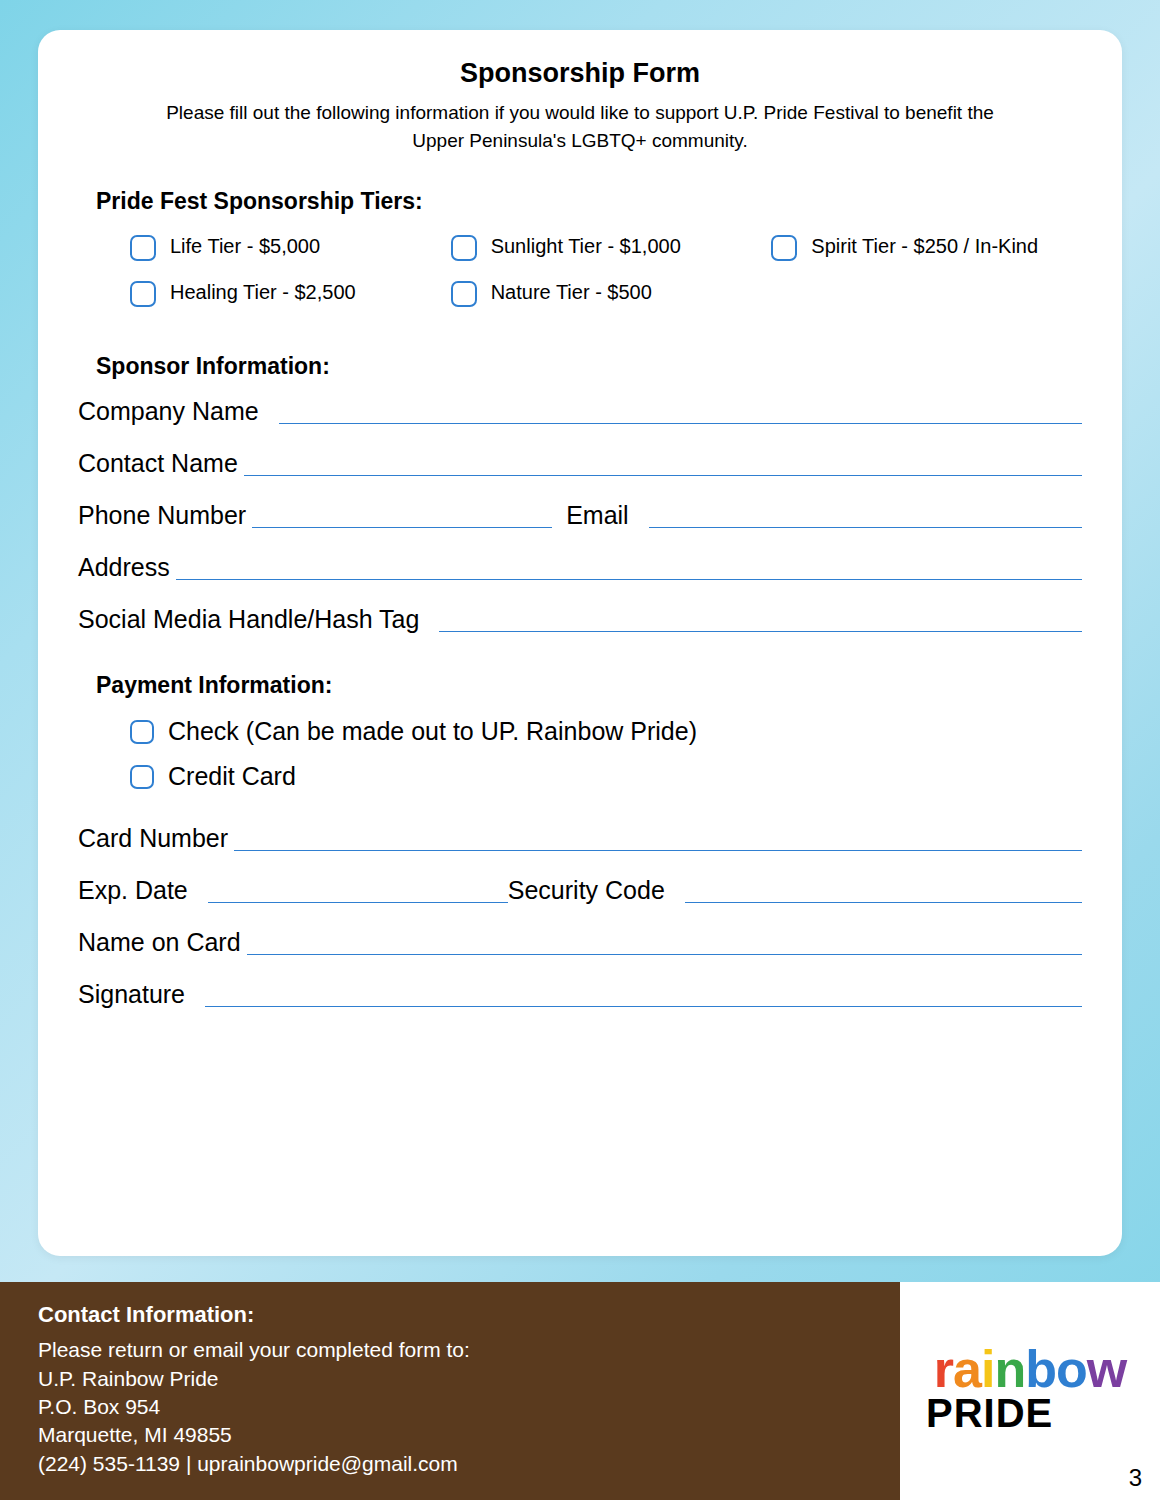Sponsorship Form
Please fill out the following information if you would like to support U.P. Pride Festival to benefit the Upper Peninsula's LGBTQ+ community.
Pride Fest Sponsorship Tiers:
Life Tier - $5,000
Sunlight Tier - $1,000
Spirit Tier - $250 / In-Kind
Healing Tier - $2,500
Nature Tier - $500
Sponsor Information:
Company Name
Contact Name
Phone Number
Email
Address
Social Media Handle/Hash Tag
Payment Information:
Check (Can be made out to UP. Rainbow Pride)
Credit Card
Card Number
Exp. Date
Security Code
Name on Card
Signature
Contact Information:
Please return or email your completed form to:
U.P. Rainbow Pride
P.O. Box 954
Marquette, MI 49855
(224) 535-1139 | uprainbowpride@gmail.com
rainbow
PRIDE
3